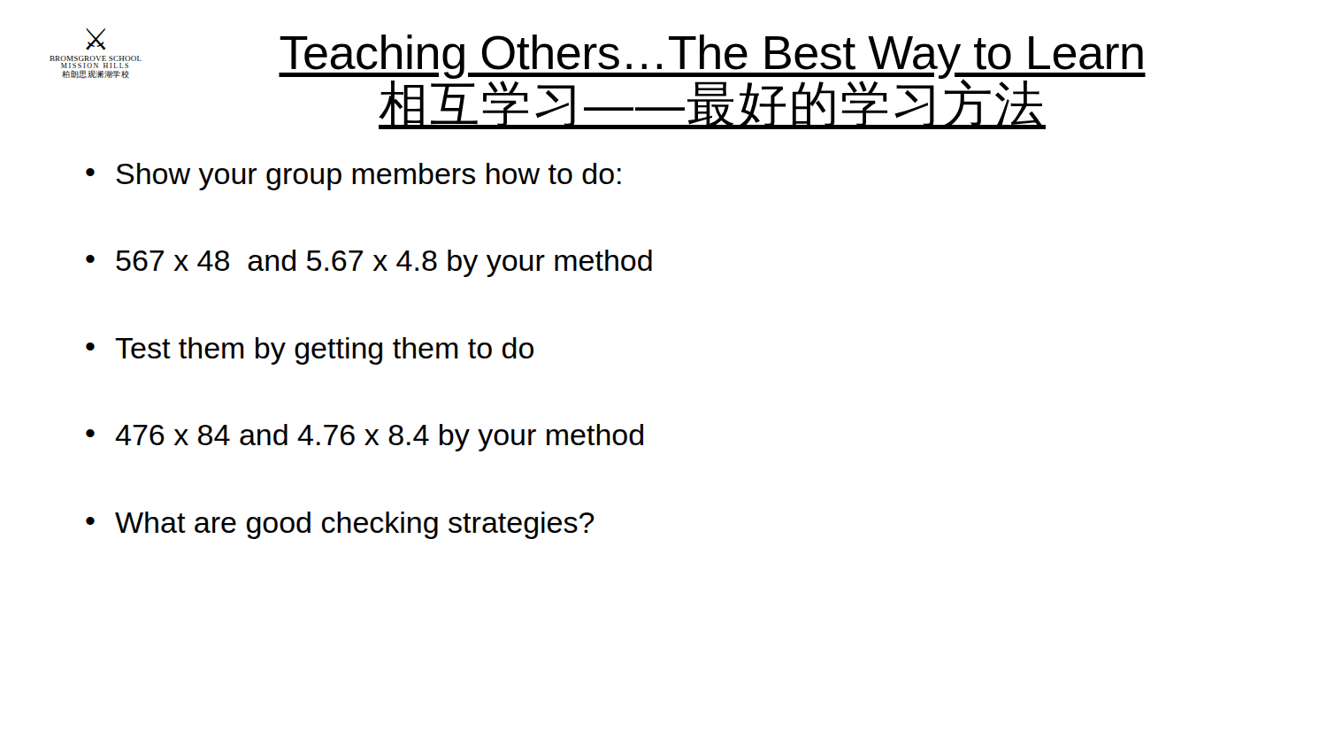⚔
BROMSGROVE SCHOOL
MISSION HILLS
柏朗思观澜湖学校
Teaching Others…The Best Way to Learn 相互学习——最好的学习方法
Show your group members how to do:
567 x 48 and 5.67 x 4.8 by your method
Test them by getting them to do
476 x 84 and 4.76 x 8.4 by your method
What are good checking strategies?